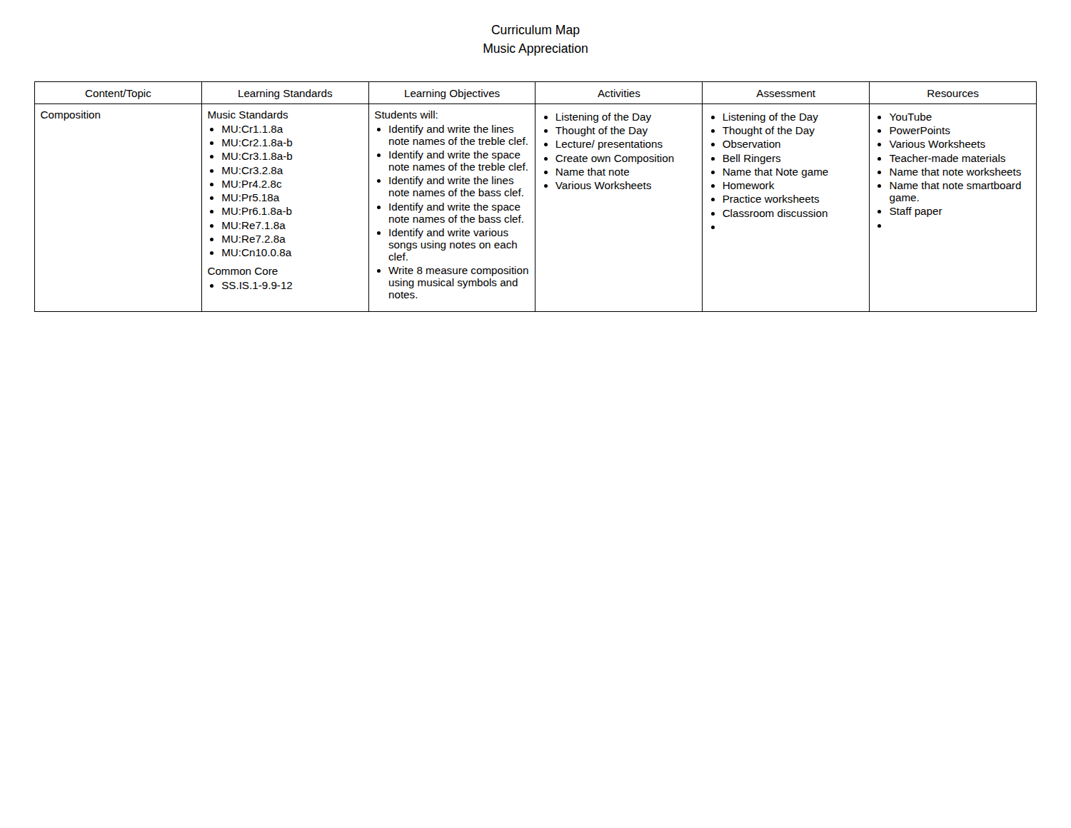Curriculum Map
Music Appreciation
| Content/Topic | Learning Standards | Learning Objectives | Activities | Assessment | Resources |
| --- | --- | --- | --- | --- | --- |
| Composition | Music Standards MU:Cr1.1.8a MU:Cr2.1.8a-b MU:Cr3.1.8a-b MU:Cr3.2.8a MU:Pr4.2.8c MU:Pr5.18a MU:Pr6.1.8a-b MU:Re7.1.8a MU:Re7.2.8a MU:Cn10.0.8a Common Core SS.IS.1-9.9-12 | Students will: Identify and write the lines note names of the treble clef. Identify and write the space note names of the treble clef. Identify and write the lines note names of the bass clef. Identify and write the space note names of the bass clef. Identify and write various songs using notes on each clef. Write 8 measure composition using musical symbols and notes. | Listening of the Day Thought of the Day Lecture/ presentations Create own Composition Name that note Various Worksheets | Listening of the Day Thought of the Day Observation Bell Ringers Name that Note game Homework Practice worksheets Classroom discussion | YouTube PowerPoints Various Worksheets Teacher-made materials Name that note worksheets Name that note smartboard game. Staff paper |